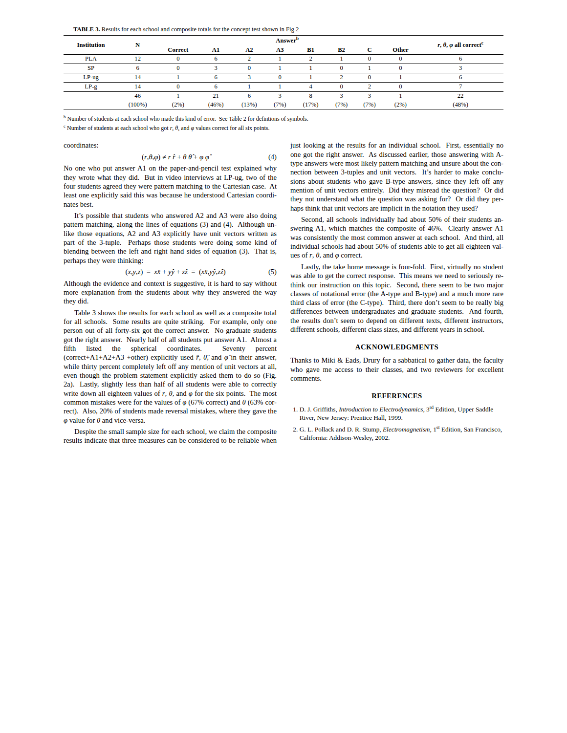TABLE 3. Results for each school and composite totals for the concept test shown in Fig 2
| Institution | N | Answer b | r , θ , φ all correct c |
| --- | --- | --- | --- |
| Correct | A1 | A2 | A3 | B1 | B2 | C | Other |
| PLA | 12 | 0 | 6 | 2 | 1 | 2 | 1 | 0 | 0 | 6 |
| SP | 6 | 0 | 3 | 0 | 1 | 1 | 0 | 1 | 0 | 3 |
| LP-ug | 14 | 1 | 6 | 3 | 0 | 1 | 2 | 0 | 1 | 6 |
| LP-g | 14 | 0 | 6 | 1 | 1 | 4 | 0 | 2 | 0 | 7 |
| | 46 | 1 | 21 | 6 | 3 | 8 | 3 | 3 | 1 | 22 |
| | (100%) | (2%) | (46%) | (13%) | (7%) | (17%) | (7%) | (7%) | (2%) | (48%) |
b Number of students at each school who made this kind of error. See Table 2 for defintions of symbols.
c Number of students at each school who got r, θ, and φ values correct for all six points.
coordinates:
(r,θ,φ) ≠ r r̂ + θ θ̂ + φ φ̂ (4)
No one who put answer A1 on the paper-and-pencil test explained why they wrote what they did. But in video interviews at LP-ug, two of the four students agreed they were pattern matching to the Cartesian case. At least one explicitly said this was because he understood Cartesian coordinates best.
It’s possible that students who answered A2 and A3 were also doing pattern matching, along the lines of equations (3) and (4). Although unlike those equations, A2 and A3 explicitly have unit vectors written as part of the 3-tuple. Perhaps those students were doing some kind of blending between the left and right hand sides of equation (3). That is, perhaps they were thinking:
(x,y,z) = xx̂ + yŷ + zẑ = (xx̂,yŷ,zẑ) (5)
Although the evidence and context is suggestive, it is hard to say without more explanation from the students about why they answered the way they did.
Table 3 shows the results for each school as well as a composite total for all schools. Some results are quite striking. For example, only one person out of all forty-six got the correct answer. No graduate students got the right answer. Nearly half of all students put answer A1. Almost a fifth listed the spherical coordinates. Seventy percent (correct+A1+A2+A3 +other) explicitly used r̂, θ̂, and φ̂ in their answer, while thirty percent completely left off any mention of unit vectors at all, even though the problem statement explicitly asked them to do so (Fig. 2a). Lastly, slightly less than half of all students were able to correctly write down all eighteen values of r, θ, and φ for the six points. The most common mistakes were for the values of φ (67% correct) and θ (63% correct). Also, 20% of students made reversal mistakes, where they gave the φ value for θ and vice-versa.
Despite the small sample size for each school, we claim the composite results indicate that three measures can be considered to be reliable when just looking at the results for an individual school. First, essentially no one got the right answer. As discussed earlier, those answering with A-type answers were most likely pattern matching and unsure about the connection between 3-tuples and unit vectors. It’s harder to make conclusions about students who gave B-type answers, since they left off any mention of unit vectors entirely. Did they misread the question? Or did they not understand what the question was asking for? Or did they perhaps think that unit vectors are implicit in the notation they used?
Second, all schools individually had about 50% of their students answering A1, which matches the composite of 46%. Clearly answer A1 was consistently the most common answer at each school. And third, all individual schools had about 50% of students able to get all eighteen values of r, θ, and φ correct.
Lastly, the take home message is four-fold. First, virtually no student was able to get the correct response. This means we need to seriously rethink our instruction on this topic. Second, there seem to be two major classes of notational error (the A-type and B-type) and a much more rare third class of error (the C-type). Third, there don’t seem to be really big differences between undergraduates and graduate students. And fourth, the results don’t seem to depend on different texts, different instructors, different schools, different class sizes, and different years in school.
ACKNOWLEDGMENTS
Thanks to Miki & Eads, Drury for a sabbatical to gather data, the faculty who gave me access to their classes, and two reviewers for excellent comments.
REFERENCES
D. J. Griffiths, Introduction to Electrodynamics, 3rd Edition, Upper Saddle River, New Jersey: Prentice Hall, 1999.
G. L. Pollack and D. R. Stump, Electromagnetism, 1st Edition, San Francisco, California: Addison-Wesley, 2002.